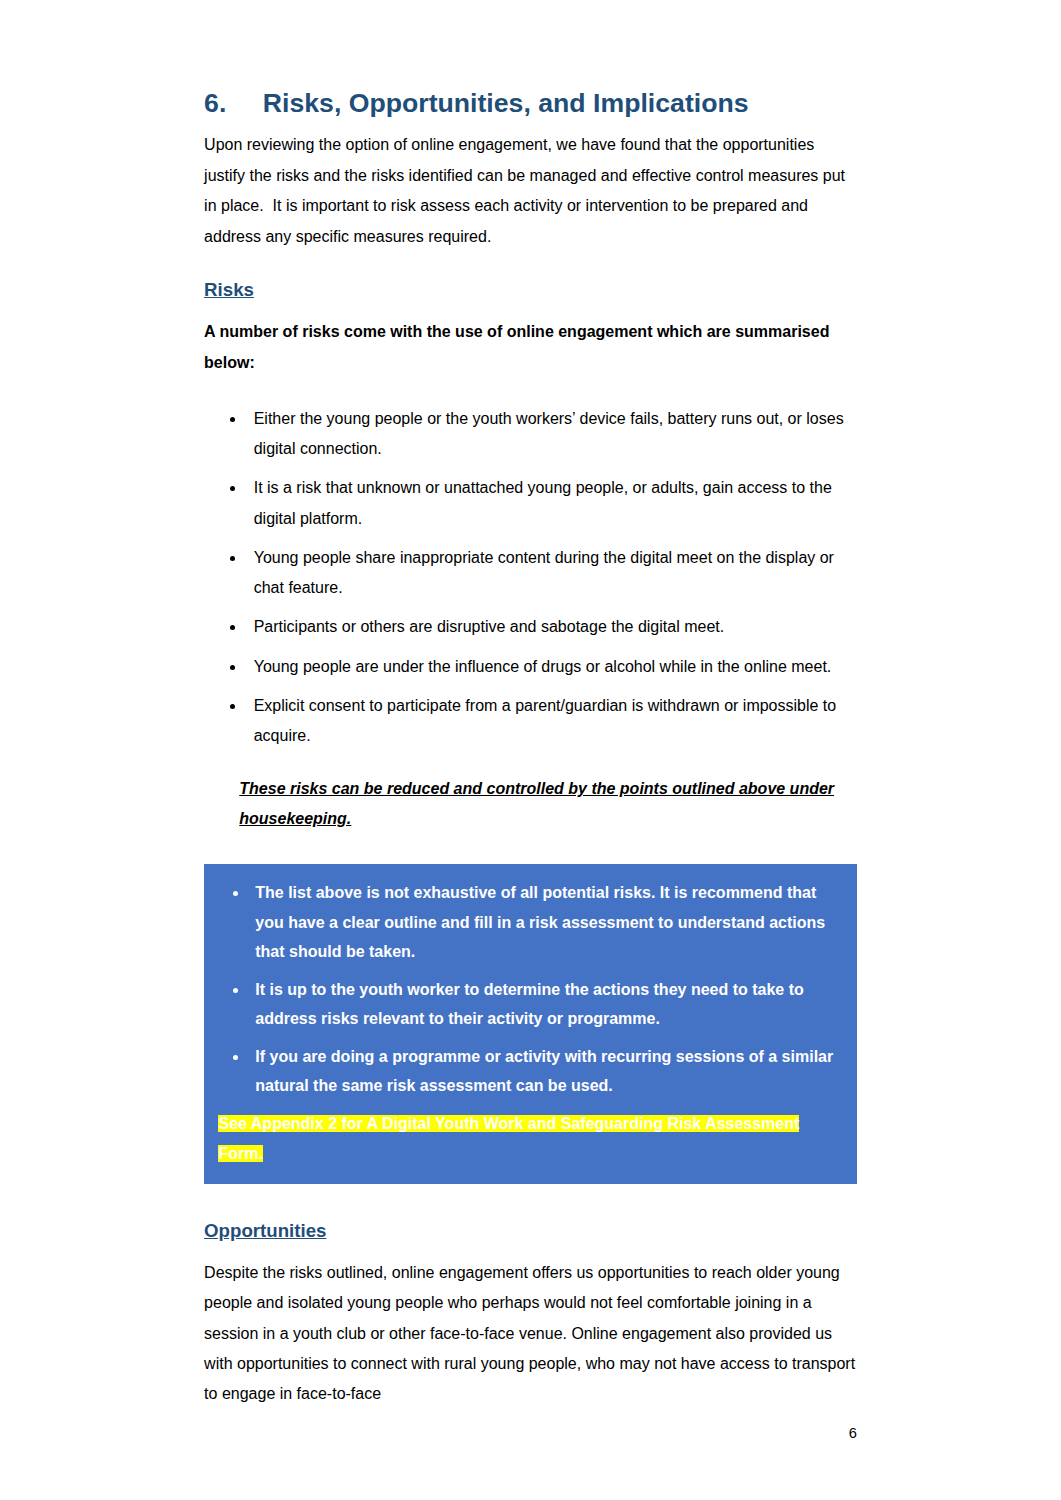6. Risks, Opportunities, and Implications
Upon reviewing the option of online engagement, we have found that the opportunities justify the risks and the risks identified can be managed and effective control measures put in place. It is important to risk assess each activity or intervention to be prepared and address any specific measures required.
Risks
A number of risks come with the use of online engagement which are summarised below:
Either the young people or the youth workers’ device fails, battery runs out, or loses digital connection.
It is a risk that unknown or unattached young people, or adults, gain access to the digital platform.
Young people share inappropriate content during the digital meet on the display or chat feature.
Participants or others are disruptive and sabotage the digital meet.
Young people are under the influence of drugs or alcohol while in the online meet.
Explicit consent to participate from a parent/guardian is withdrawn or impossible to acquire.
These risks can be reduced and controlled by the points outlined above under housekeeping.
The list above is not exhaustive of all potential risks. It is recommend that you have a clear outline and fill in a risk assessment to understand actions that should be taken.
It is up to the youth worker to determine the actions they need to take to address risks relevant to their activity or programme.
If you are doing a programme or activity with recurring sessions of a similar natural the same risk assessment can be used.
See Appendix 2 for A Digital Youth Work and Safeguarding Risk Assessment Form.
Opportunities
Despite the risks outlined, online engagement offers us opportunities to reach older young people and isolated young people who perhaps would not feel comfortable joining in a session in a youth club or other face-to-face venue. Online engagement also provided us with opportunities to connect with rural young people, who may not have access to transport to engage in face-to-face
6